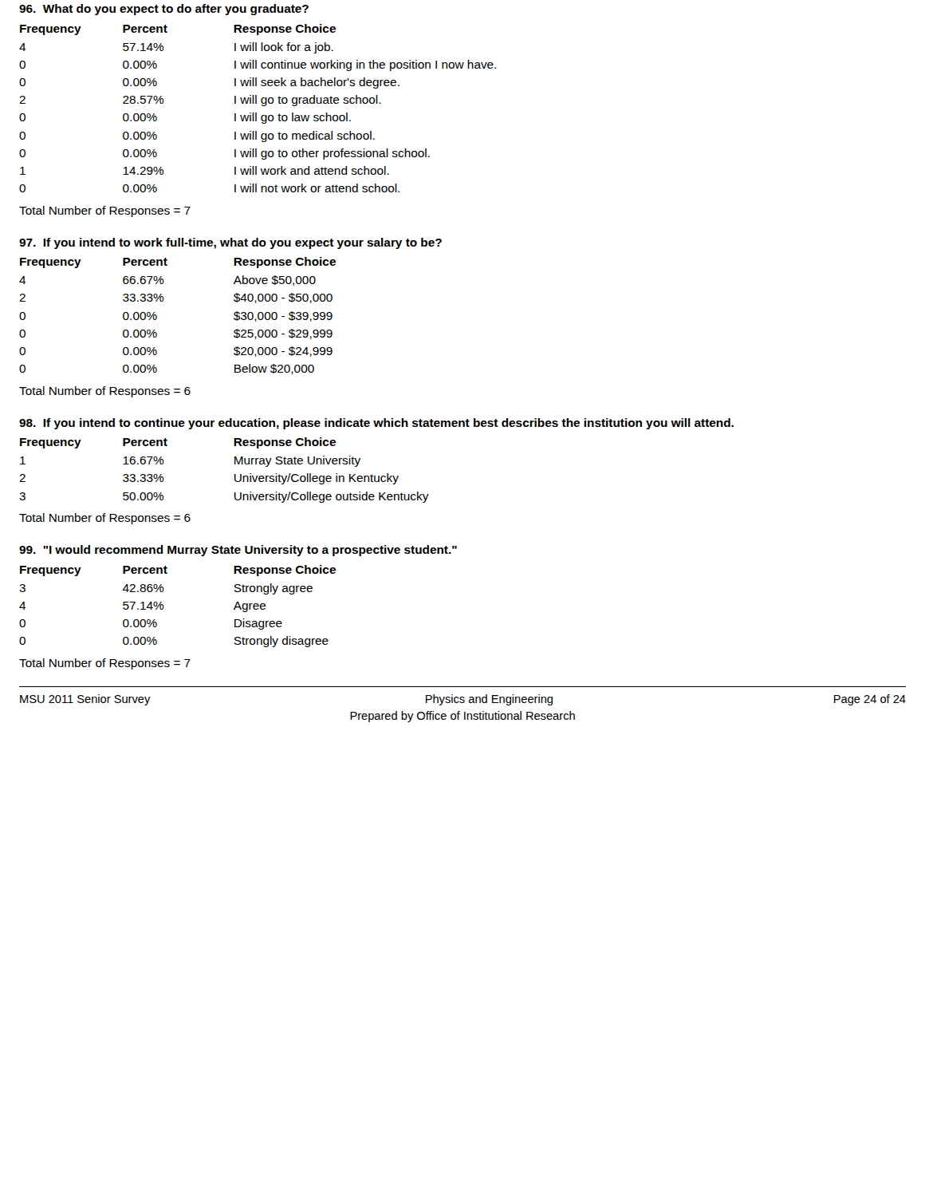96. What do you expect to do after you graduate?
| Frequency | Percent | Response Choice |
| --- | --- | --- |
| 4 | 57.14% | I will look for a job. |
| 0 | 0.00% | I will continue working in the position I now have. |
| 0 | 0.00% | I will seek a bachelor's degree. |
| 2 | 28.57% | I will go to graduate school. |
| 0 | 0.00% | I will go to law school. |
| 0 | 0.00% | I will go to medical school. |
| 0 | 0.00% | I will go to other professional school. |
| 1 | 14.29% | I will work and attend school. |
| 0 | 0.00% | I will not work or attend school. |
Total Number of Responses = 7
97. If you intend to work full-time, what do you expect your salary to be?
| Frequency | Percent | Response Choice |
| --- | --- | --- |
| 4 | 66.67% | Above $50,000 |
| 2 | 33.33% | $40,000 - $50,000 |
| 0 | 0.00% | $30,000 - $39,999 |
| 0 | 0.00% | $25,000 - $29,999 |
| 0 | 0.00% | $20,000 - $24,999 |
| 0 | 0.00% | Below $20,000 |
Total Number of Responses = 6
98. If you intend to continue your education, please indicate which statement best describes the institution you will attend.
| Frequency | Percent | Response Choice |
| --- | --- | --- |
| 1 | 16.67% | Murray State University |
| 2 | 33.33% | University/College in Kentucky |
| 3 | 50.00% | University/College outside Kentucky |
Total Number of Responses = 6
99. "I would recommend Murray State University to a prospective student."
| Frequency | Percent | Response Choice |
| --- | --- | --- |
| 3 | 42.86% | Strongly agree |
| 4 | 57.14% | Agree |
| 0 | 0.00% | Disagree |
| 0 | 0.00% | Strongly disagree |
Total Number of Responses = 7
MSU 2011 Senior Survey
Physics and Engineering
Page 24 of 24
Prepared by Office of Institutional Research